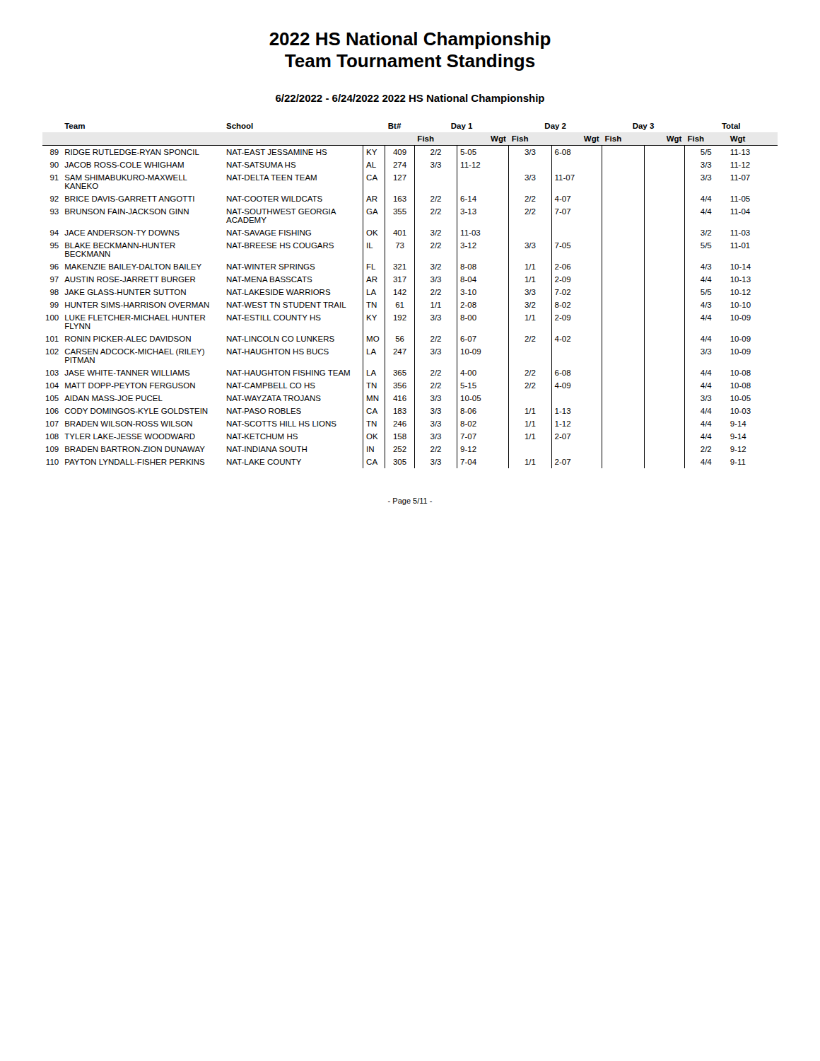2022 HS National Championship
Team Tournament Standings
6/22/2022 - 6/24/2022 2022 HS National Championship
| | Team | School | | Bt# | Day 1 | Day 2 | Day 3 | Total |
| --- | --- | --- | --- | --- | --- | --- | --- | --- |
| | | | | | Fish | Wgt | Fish | Wgt | Fish | Wgt | Fish | Wgt |
| 89 | RIDGE RUTLEDGE-RYAN SPONCIL | NAT-EAST JESSAMINE HS | KY | 409 | 2/2 | 5-05 | 3/3 | 6-08 | | | 5/5 | 11-13 |
| 90 | JACOB ROSS-COLE WHIGHAM | NAT-SATSUMA HS | AL | 274 | 3/3 | 11-12 | | | | | 3/3 | 11-12 |
| 91 | SAM SHIMABUKURO-MAXWELL KANEKO | NAT-DELTA TEEN TEAM | CA | 127 | | | 3/3 | 11-07 | | | 3/3 | 11-07 |
| 92 | BRICE DAVIS-GARRETT ANGOTTI | NAT-COOTER WILDCATS | AR | 163 | 2/2 | 6-14 | 2/2 | 4-07 | | | 4/4 | 11-05 |
| 93 | BRUNSON FAIN-JACKSON GINN | NAT-SOUTHWEST GEORGIA ACADEMY | GA | 355 | 2/2 | 3-13 | 2/2 | 7-07 | | | 4/4 | 11-04 |
| 94 | JACE ANDERSON-TY DOWNS | NAT-SAVAGE FISHING | OK | 401 | 3/2 | 11-03 | | | | | 3/2 | 11-03 |
| 95 | BLAKE BECKMANN-HUNTER BECKMANN | NAT-BREESE HS COUGARS | IL | 73 | 2/2 | 3-12 | 3/3 | 7-05 | | | 5/5 | 11-01 |
| 96 | MAKENZIE BAILEY-DALTON BAILEY | NAT-WINTER SPRINGS | FL | 321 | 3/2 | 8-08 | 1/1 | 2-06 | | | 4/3 | 10-14 |
| 97 | AUSTIN ROSE-JARRETT BURGER | NAT-MENA BASSCATS | AR | 317 | 3/3 | 8-04 | 1/1 | 2-09 | | | 4/4 | 10-13 |
| 98 | JAKE GLASS-HUNTER SUTTON | NAT-LAKESIDE WARRIORS | LA | 142 | 2/2 | 3-10 | 3/3 | 7-02 | | | 5/5 | 10-12 |
| 99 | HUNTER SIMS-HARRISON OVERMAN | NAT-WEST TN STUDENT TRAIL | TN | 61 | 1/1 | 2-08 | 3/2 | 8-02 | | | 4/3 | 10-10 |
| 100 | LUKE FLETCHER-MICHAEL HUNTER FLYNN | NAT-ESTILL COUNTY HS | KY | 192 | 3/3 | 8-00 | 1/1 | 2-09 | | | 4/4 | 10-09 |
| 101 | RONIN PICKER-ALEC DAVIDSON | NAT-LINCOLN CO LUNKERS | MO | 56 | 2/2 | 6-07 | 2/2 | 4-02 | | | 4/4 | 10-09 |
| 102 | CARSEN ADCOCK-MICHAEL (RILEY) PITMAN | NAT-HAUGHTON HS BUCS | LA | 247 | 3/3 | 10-09 | | | | | 3/3 | 10-09 |
| 103 | JASE WHITE-TANNER WILLIAMS | NAT-HAUGHTON FISHING TEAM | LA | 365 | 2/2 | 4-00 | 2/2 | 6-08 | | | 4/4 | 10-08 |
| 104 | MATT DOPP-PEYTON FERGUSON | NAT-CAMPBELL CO HS | TN | 356 | 2/2 | 5-15 | 2/2 | 4-09 | | | 4/4 | 10-08 |
| 105 | AIDAN MASS-JOE PUCEL | NAT-WAYZATA TROJANS | MN | 416 | 3/3 | 10-05 | | | | | 3/3 | 10-05 |
| 106 | CODY DOMINGOS-KYLE GOLDSTEIN | NAT-PASO ROBLES | CA | 183 | 3/3 | 8-06 | 1/1 | 1-13 | | | 4/4 | 10-03 |
| 107 | BRADEN WILSON-ROSS WILSON | NAT-SCOTTS HILL HS LIONS | TN | 246 | 3/3 | 8-02 | 1/1 | 1-12 | | | 4/4 | 9-14 |
| 108 | TYLER LAKE-JESSE WOODWARD | NAT-KETCHUM HS | OK | 158 | 3/3 | 7-07 | 1/1 | 2-07 | | | 4/4 | 9-14 |
| 109 | BRADEN BARTRON-ZION DUNAWAY | NAT-INDIANA SOUTH | IN | 252 | 2/2 | 9-12 | | | | | 2/2 | 9-12 |
| 110 | PAYTON LYNDALL-FISHER PERKINS | NAT-LAKE COUNTY | CA | 305 | 3/3 | 7-04 | 1/1 | 2-07 | | | 4/4 | 9-11 |
- Page 5/11 -